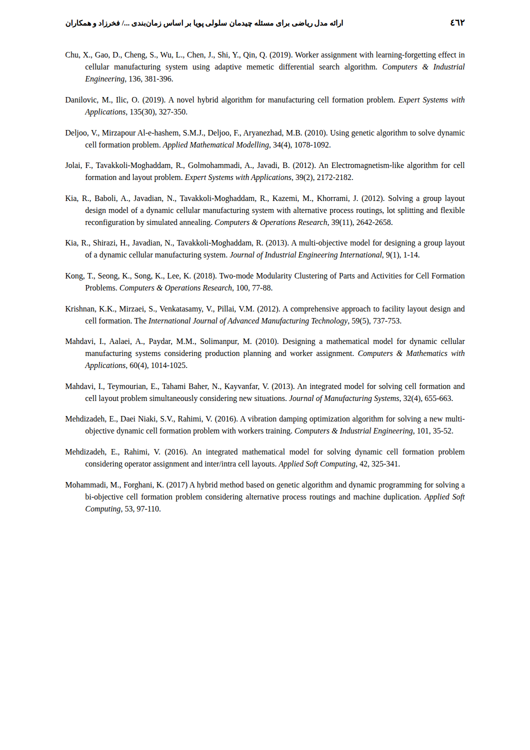٤٦٢ ارائه مدل ریاضی برای مسئله چیدمان سلولی پویا بر اساس زمان‌بندی .../ فخرزاد و همکاران
Chu, X., Gao, D., Cheng, S., Wu, L., Chen, J., Shi, Y., Qin, Q. (2019). Worker assignment with learning-forgetting effect in cellular manufacturing system using adaptive memetic differential search algorithm. Computers & Industrial Engineering, 136, 381-396.
Danilovic, M., Ilic, O. (2019). A novel hybrid algorithm for manufacturing cell formation problem. Expert Systems with Applications, 135(30), 327-350.
Deljoo, V., Mirzapour Al-e-hashem, S.M.J., Deljoo, F., Aryanezhad, M.B. (2010). Using genetic algorithm to solve dynamic cell formation problem. Applied Mathematical Modelling, 34(4), 1078-1092.
Jolai, F., Tavakkoli-Moghaddam, R., Golmohammadi, A., Javadi, B. (2012). An Electromagnetism-like algorithm for cell formation and layout problem. Expert Systems with Applications, 39(2), 2172-2182.
Kia, R., Baboli, A., Javadian, N., Tavakkoli-Moghaddam, R., Kazemi, M., Khorrami, J. (2012). Solving a group layout design model of a dynamic cellular manufacturing system with alternative process routings, lot splitting and flexible reconfiguration by simulated annealing. Computers & Operations Research, 39(11), 2642-2658.
Kia, R., Shirazi, H., Javadian, N., Tavakkoli-Moghaddam, R. (2013). A multi-objective model for designing a group layout of a dynamic cellular manufacturing system. Journal of Industrial Engineering International, 9(1), 1-14.
Kong, T., Seong, K., Song, K., Lee, K. (2018). Two-mode Modularity Clustering of Parts and Activities for Cell Formation Problems. Computers & Operations Research, 100, 77-88.
Krishnan, K.K., Mirzaei, S., Venkatasamy, V., Pillai, V.M. (2012). A comprehensive approach to facility layout design and cell formation. The International Journal of Advanced Manufacturing Technology, 59(5), 737-753.
Mahdavi, I., Aalaei, A., Paydar, M.M., Solimanpur, M. (2010). Designing a mathematical model for dynamic cellular manufacturing systems considering production planning and worker assignment. Computers & Mathematics with Applications, 60(4), 1014-1025.
Mahdavi, I., Teymourian, E., Tahami Baher, N., Kayvanfar, V. (2013). An integrated model for solving cell formation and cell layout problem simultaneously considering new situations. Journal of Manufacturing Systems, 32(4), 655-663.
Mehdizadeh, E., Daei Niaki, S.V., Rahimi, V. (2016). A vibration damping optimization algorithm for solving a new multi-objective dynamic cell formation problem with workers training. Computers & Industrial Engineering, 101, 35-52.
Mehdizadeh, E., Rahimi, V. (2016). An integrated mathematical model for solving dynamic cell formation problem considering operator assignment and inter/intra cell layouts. Applied Soft Computing, 42, 325-341.
Mohammadi, M., Forghani, K. (2017) A hybrid method based on genetic algorithm and dynamic programming for solving a bi-objective cell formation problem considering alternative process routings and machine duplication. Applied Soft Computing, 53, 97-110.